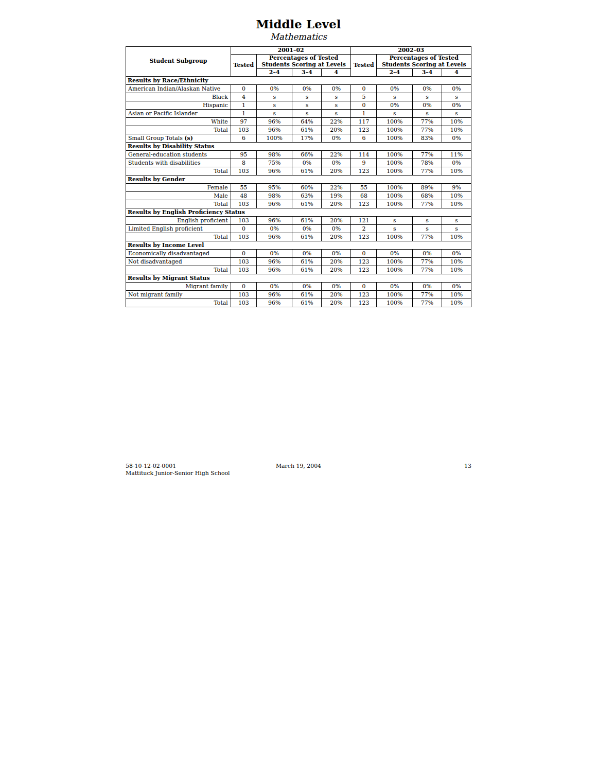Middle Level
Mathematics
| Student Subgroup | 2001–02 | 2002–03 |
| --- | --- | --- |
| Tested | Percentages of Tested Students Scoring at Levels | Tested | Percentages of Tested Students Scoring at Levels |
| 2–4 | 3–4 | 4 | 2–4 | 3–4 | 4 |
| Results by Race/Ethnicity |
| American Indian/Alaskan Native | 0 | 0% | 0% | 0% | 0 | 0% | 0% | 0% |
| Black | 4 | s | s | s | 5 | s | s | s |
| Hispanic | 1 | s | s | s | 0 | 0% | 0% | 0% |
| Asian or Pacific Islander | 1 | s | s | s | 1 | s | s | s |
| White | 97 | 96% | 64% | 22% | 117 | 100% | 77% | 10% |
| Total | 103 | 96% | 61% | 20% | 123 | 100% | 77% | 10% |
| Small Group Totals (s) | 6 | 100% | 17% | 0% | 6 | 100% | 83% | 0% |
| Results by Disability Status |
| General-education students | 95 | 98% | 66% | 22% | 114 | 100% | 77% | 11% |
| Students with disabilities | 8 | 75% | 0% | 0% | 9 | 100% | 78% | 0% |
| Total | 103 | 96% | 61% | 20% | 123 | 100% | 77% | 10% |
| Results by Gender |
| Female | 55 | 95% | 60% | 22% | 55 | 100% | 89% | 9% |
| Male | 48 | 98% | 63% | 19% | 68 | 100% | 68% | 10% |
| Total | 103 | 96% | 61% | 20% | 123 | 100% | 77% | 10% |
| Results by English Proficiency Status |
| English proficient | 103 | 96% | 61% | 20% | 121 | s | s | s |
| Limited English proficient | 0 | 0% | 0% | 0% | 2 | s | s | s |
| Total | 103 | 96% | 61% | 20% | 123 | 100% | 77% | 10% |
| Results by Income Level |
| Economically disadvantaged | 0 | 0% | 0% | 0% | 0 | 0% | 0% | 0% |
| Not disadvantaged | 103 | 96% | 61% | 20% | 123 | 100% | 77% | 10% |
| Total | 103 | 96% | 61% | 20% | 123 | 100% | 77% | 10% |
| Results by Migrant Status |
| Migrant family | 0 | 0% | 0% | 0% | 0 | 0% | 0% | 0% |
| Not migrant family | 103 | 96% | 61% | 20% | 123 | 100% | 77% | 10% |
| Total | 103 | 96% | 61% | 20% | 123 | 100% | 77% | 10% |
| 58-10-12-02-0001 | March 19, 2004 | 13 |
| Mattituck Junior-Senior High School |